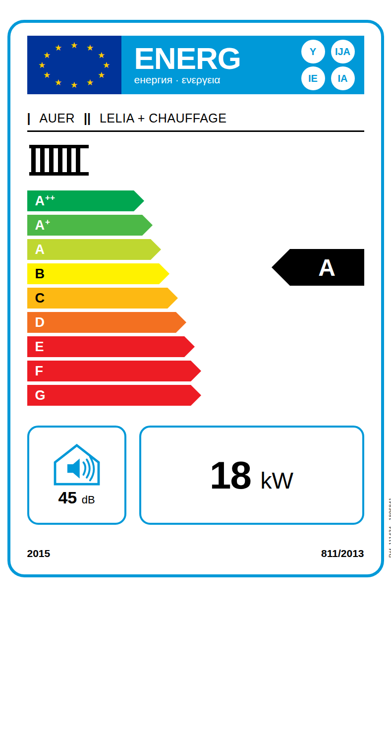★ ★ ★ ★ ★ ★ ★ ★ ★ ★ ★ ★
ENERG
енергия · ενεργεια
Y
IJA
IE
IA
|AUER ||LELIA + CHAUFFAGE
A++
A+
A
B
C
D
E
F
G
A
45 dB
18 kW
2015 811/2013
Réf. 111434 - 1896841